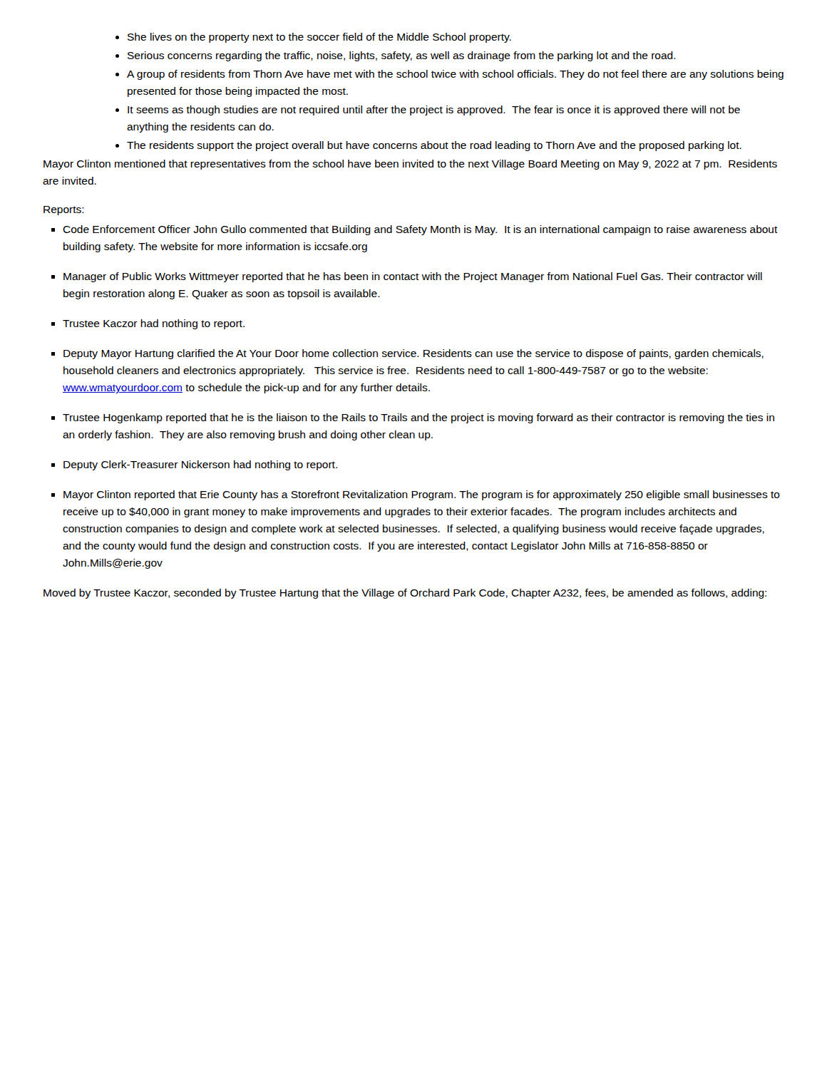She lives on the property next to the soccer field of the Middle School property.
Serious concerns regarding the traffic, noise, lights, safety, as well as drainage from the parking lot and the road.
A group of residents from Thorn Ave have met with the school twice with school officials. They do not feel there are any solutions being presented for those being impacted the most.
It seems as though studies are not required until after the project is approved. The fear is once it is approved there will not be anything the residents can do.
The residents support the project overall but have concerns about the road leading to Thorn Ave and the proposed parking lot.
Mayor Clinton mentioned that representatives from the school have been invited to the next Village Board Meeting on May 9, 2022 at 7 pm. Residents are invited.
Reports:
Code Enforcement Officer John Gullo commented that Building and Safety Month is May. It is an international campaign to raise awareness about building safety. The website for more information is iccsafe.org
Manager of Public Works Wittmeyer reported that he has been in contact with the Project Manager from National Fuel Gas. Their contractor will begin restoration along E. Quaker as soon as topsoil is available.
Trustee Kaczor had nothing to report.
Deputy Mayor Hartung clarified the At Your Door home collection service. Residents can use the service to dispose of paints, garden chemicals, household cleaners and electronics appropriately. This service is free. Residents need to call 1-800-449-7587 or go to the website: www.wmatyourdoor.com to schedule the pick-up and for any further details.
Trustee Hogenkamp reported that he is the liaison to the Rails to Trails and the project is moving forward as their contractor is removing the ties in an orderly fashion. They are also removing brush and doing other clean up.
Deputy Clerk-Treasurer Nickerson had nothing to report.
Mayor Clinton reported that Erie County has a Storefront Revitalization Program. The program is for approximately 250 eligible small businesses to receive up to $40,000 in grant money to make improvements and upgrades to their exterior facades. The program includes architects and construction companies to design and complete work at selected businesses. If selected, a qualifying business would receive façade upgrades, and the county would fund the design and construction costs. If you are interested, contact Legislator John Mills at 716-858-8850 or John.Mills@erie.gov
Moved by Trustee Kaczor, seconded by Trustee Hartung that the Village of Orchard Park Code, Chapter A232, fees, be amended as follows, adding: